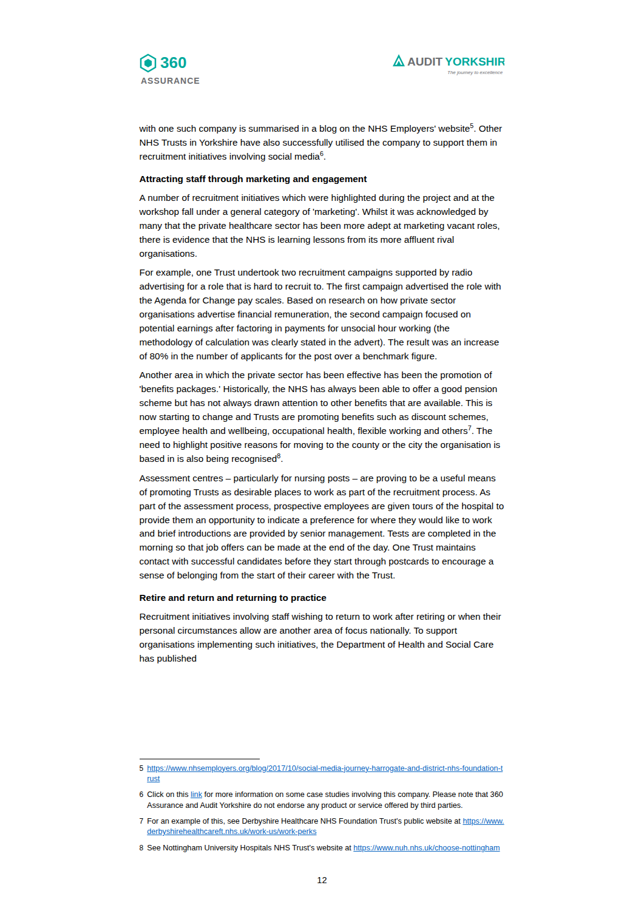360 ASSURANCE
AUDIT YORKSHIRE The journey to excellence
with one such company is summarised in a blog on the NHS Employers' website5. Other NHS Trusts in Yorkshire have also successfully utilised the company to support them in recruitment initiatives involving social media6.
Attracting staff through marketing and engagement
A number of recruitment initiatives which were highlighted during the project and at the workshop fall under a general category of 'marketing'. Whilst it was acknowledged by many that the private healthcare sector has been more adept at marketing vacant roles, there is evidence that the NHS is learning lessons from its more affluent rival organisations.
For example, one Trust undertook two recruitment campaigns supported by radio advertising for a role that is hard to recruit to. The first campaign advertised the role with the Agenda for Change pay scales. Based on research on how private sector organisations advertise financial remuneration, the second campaign focused on potential earnings after factoring in payments for unsocial hour working (the methodology of calculation was clearly stated in the advert). The result was an increase of 80% in the number of applicants for the post over a benchmark figure.
Another area in which the private sector has been effective has been the promotion of 'benefits packages.' Historically, the NHS has always been able to offer a good pension scheme but has not always drawn attention to other benefits that are available. This is now starting to change and Trusts are promoting benefits such as discount schemes, employee health and wellbeing, occupational health, flexible working and others7. The need to highlight positive reasons for moving to the county or the city the organisation is based in is also being recognised8.
Assessment centres – particularly for nursing posts – are proving to be a useful means of promoting Trusts as desirable places to work as part of the recruitment process. As part of the assessment process, prospective employees are given tours of the hospital to provide them an opportunity to indicate a preference for where they would like to work and brief introductions are provided by senior management. Tests are completed in the morning so that job offers can be made at the end of the day. One Trust maintains contact with successful candidates before they start through postcards to encourage a sense of belonging from the start of their career with the Trust.
Retire and return and returning to practice
Recruitment initiatives involving staff wishing to return to work after retiring or when their personal circumstances allow are another area of focus nationally. To support organisations implementing such initiatives, the Department of Health and Social Care has published
5 https://www.nhsemployers.org/blog/2017/10/social-media-journey-harrogate-and-district-nhs-foundation-trust
6 Click on this link for more information on some case studies involving this company. Please note that 360 Assurance and Audit Yorkshire do not endorse any product or service offered by third parties.
7 For an example of this, see Derbyshire Healthcare NHS Foundation Trust's public website at https://www.derbyshirehealthcareft.nhs.uk/work-us/work-perks
8 See Nottingham University Hospitals NHS Trust's website at https://www.nuh.nhs.uk/choose-nottingham
12